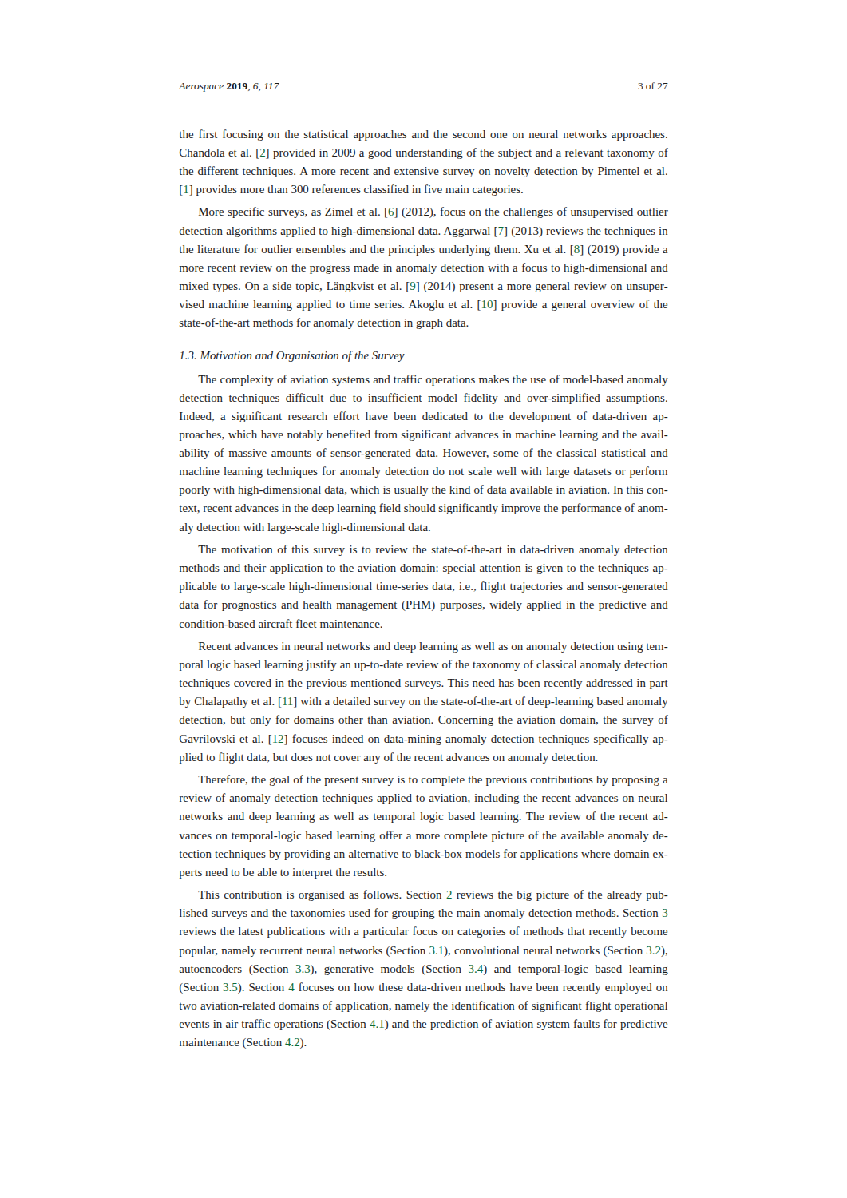Aerospace 2019, 6, 117
3 of 27
the first focusing on the statistical approaches and the second one on neural networks approaches. Chandola et al. [2] provided in 2009 a good understanding of the subject and a relevant taxonomy of the different techniques. A more recent and extensive survey on novelty detection by Pimentel et al. [1] provides more than 300 references classified in five main categories.
More specific surveys, as Zimel et al. [6] (2012), focus on the challenges of unsupervised outlier detection algorithms applied to high-dimensional data. Aggarwal [7] (2013) reviews the techniques in the literature for outlier ensembles and the principles underlying them. Xu et al. [8] (2019) provide a more recent review on the progress made in anomaly detection with a focus to high-dimensional and mixed types. On a side topic, Längkvist et al. [9] (2014) present a more general review on unsupervised machine learning applied to time series. Akoglu et al. [10] provide a general overview of the state-of-the-art methods for anomaly detection in graph data.
1.3. Motivation and Organisation of the Survey
The complexity of aviation systems and traffic operations makes the use of model-based anomaly detection techniques difficult due to insufficient model fidelity and over-simplified assumptions. Indeed, a significant research effort have been dedicated to the development of data-driven approaches, which have notably benefited from significant advances in machine learning and the availability of massive amounts of sensor-generated data. However, some of the classical statistical and machine learning techniques for anomaly detection do not scale well with large datasets or perform poorly with high-dimensional data, which is usually the kind of data available in aviation. In this context, recent advances in the deep learning field should significantly improve the performance of anomaly detection with large-scale high-dimensional data.
The motivation of this survey is to review the state-of-the-art in data-driven anomaly detection methods and their application to the aviation domain: special attention is given to the techniques applicable to large-scale high-dimensional time-series data, i.e., flight trajectories and sensor-generated data for prognostics and health management (PHM) purposes, widely applied in the predictive and condition-based aircraft fleet maintenance.
Recent advances in neural networks and deep learning as well as on anomaly detection using temporal logic based learning justify an up-to-date review of the taxonomy of classical anomaly detection techniques covered in the previous mentioned surveys. This need has been recently addressed in part by Chalapathy et al. [11] with a detailed survey on the state-of-the-art of deep-learning based anomaly detection, but only for domains other than aviation. Concerning the aviation domain, the survey of Gavrilovski et al. [12] focuses indeed on data-mining anomaly detection techniques specifically applied to flight data, but does not cover any of the recent advances on anomaly detection.
Therefore, the goal of the present survey is to complete the previous contributions by proposing a review of anomaly detection techniques applied to aviation, including the recent advances on neural networks and deep learning as well as temporal logic based learning. The review of the recent advances on temporal-logic based learning offer a more complete picture of the available anomaly detection techniques by providing an alternative to black-box models for applications where domain experts need to be able to interpret the results.
This contribution is organised as follows. Section 2 reviews the big picture of the already published surveys and the taxonomies used for grouping the main anomaly detection methods. Section 3 reviews the latest publications with a particular focus on categories of methods that recently become popular, namely recurrent neural networks (Section 3.1), convolutional neural networks (Section 3.2), autoencoders (Section 3.3), generative models (Section 3.4) and temporal-logic based learning (Section 3.5). Section 4 focuses on how these data-driven methods have been recently employed on two aviation-related domains of application, namely the identification of significant flight operational events in air traffic operations (Section 4.1) and the prediction of aviation system faults for predictive maintenance (Section 4.2).